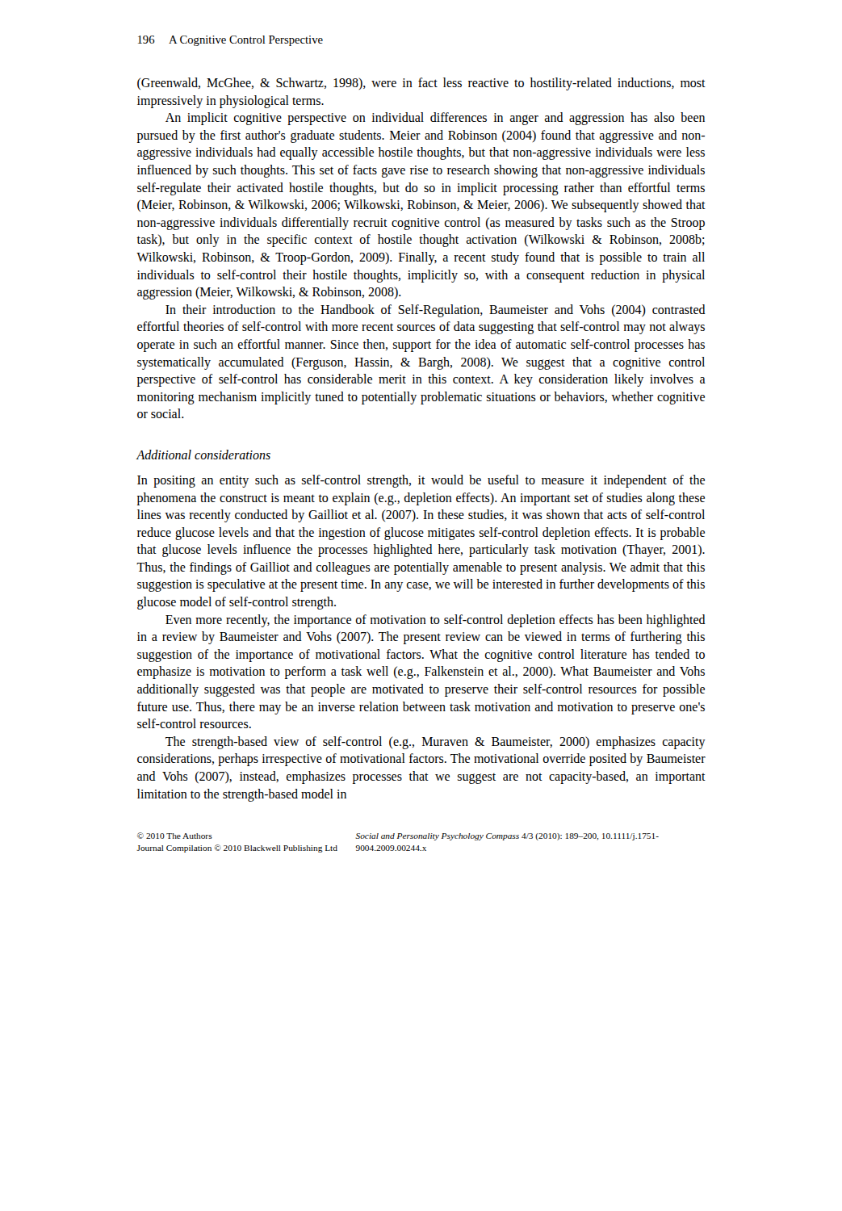196 A Cognitive Control Perspective
(Greenwald, McGhee, & Schwartz, 1998), were in fact less reactive to hostility-related inductions, most impressively in physiological terms.
An implicit cognitive perspective on individual differences in anger and aggression has also been pursued by the first author's graduate students. Meier and Robinson (2004) found that aggressive and non-aggressive individuals had equally accessible hostile thoughts, but that non-aggressive individuals were less influenced by such thoughts. This set of facts gave rise to research showing that non-aggressive individuals self-regulate their activated hostile thoughts, but do so in implicit processing rather than effortful terms (Meier, Robinson, & Wilkowski, 2006; Wilkowski, Robinson, & Meier, 2006). We subsequently showed that non-aggressive individuals differentially recruit cognitive control (as measured by tasks such as the Stroop task), but only in the specific context of hostile thought activation (Wilkowski & Robinson, 2008b; Wilkowski, Robinson, & Troop-Gordon, 2009). Finally, a recent study found that is possible to train all individuals to self-control their hostile thoughts, implicitly so, with a consequent reduction in physical aggression (Meier, Wilkowski, & Robinson, 2008).
In their introduction to the Handbook of Self-Regulation, Baumeister and Vohs (2004) contrasted effortful theories of self-control with more recent sources of data suggesting that self-control may not always operate in such an effortful manner. Since then, support for the idea of automatic self-control processes has systematically accumulated (Ferguson, Hassin, & Bargh, 2008). We suggest that a cognitive control perspective of self-control has considerable merit in this context. A key consideration likely involves a monitoring mechanism implicitly tuned to potentially problematic situations or behaviors, whether cognitive or social.
Additional considerations
In positing an entity such as self-control strength, it would be useful to measure it independent of the phenomena the construct is meant to explain (e.g., depletion effects). An important set of studies along these lines was recently conducted by Gailliot et al. (2007). In these studies, it was shown that acts of self-control reduce glucose levels and that the ingestion of glucose mitigates self-control depletion effects. It is probable that glucose levels influence the processes highlighted here, particularly task motivation (Thayer, 2001). Thus, the findings of Gailliot and colleagues are potentially amenable to present analysis. We admit that this suggestion is speculative at the present time. In any case, we will be interested in further developments of this glucose model of self-control strength.
Even more recently, the importance of motivation to self-control depletion effects has been highlighted in a review by Baumeister and Vohs (2007). The present review can be viewed in terms of furthering this suggestion of the importance of motivational factors. What the cognitive control literature has tended to emphasize is motivation to perform a task well (e.g., Falkenstein et al., 2000). What Baumeister and Vohs additionally suggested was that people are motivated to preserve their self-control resources for possible future use. Thus, there may be an inverse relation between task motivation and motivation to preserve one's self-control resources.
The strength-based view of self-control (e.g., Muraven & Baumeister, 2000) emphasizes capacity considerations, perhaps irrespective of motivational factors. The motivational override posited by Baumeister and Vohs (2007), instead, emphasizes processes that we suggest are not capacity-based, an important limitation to the strength-based model in
© 2010 The Authors
Journal Compilation © 2010 Blackwell Publishing Ltd
Social and Personality Psychology Compass 4/3 (2010): 189–200, 10.1111/j.1751-9004.2009.00244.x